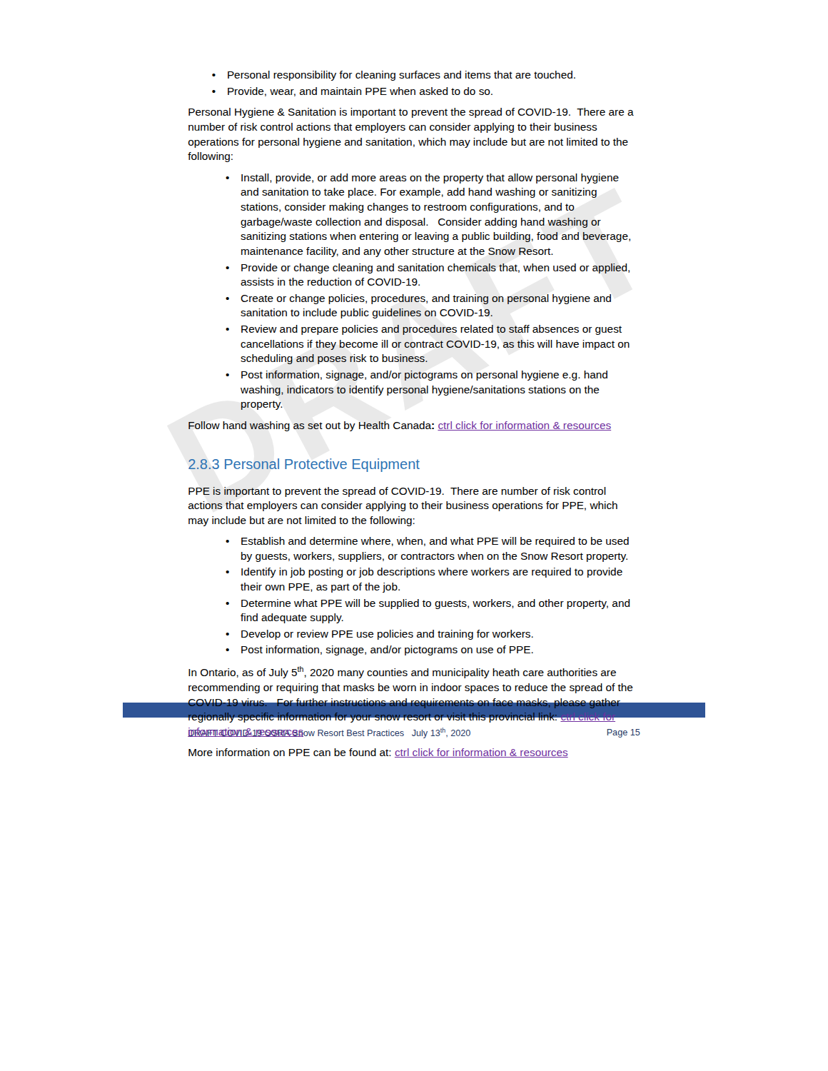DRAFT
Personal responsibility for cleaning surfaces and items that are touched.
Provide, wear, and maintain PPE when asked to do so.
Personal Hygiene & Sanitation is important to prevent the spread of COVID-19. There are a number of risk control actions that employers can consider applying to their business operations for personal hygiene and sanitation, which may include but are not limited to the following:
Install, provide, or add more areas on the property that allow personal hygiene and sanitation to take place. For example, add hand washing or sanitizing stations, consider making changes to restroom configurations, and to garbage/waste collection and disposal. Consider adding hand washing or sanitizing stations when entering or leaving a public building, food and beverage, maintenance facility, and any other structure at the Snow Resort.
Provide or change cleaning and sanitation chemicals that, when used or applied, assists in the reduction of COVID-19.
Create or change policies, procedures, and training on personal hygiene and sanitation to include public guidelines on COVID-19.
Review and prepare policies and procedures related to staff absences or guest cancellations if they become ill or contract COVID-19, as this will have impact on scheduling and poses risk to business.
Post information, signage, and/or pictograms on personal hygiene e.g. hand washing, indicators to identify personal hygiene/sanitations stations on the property.
Follow hand washing as set out by Health Canada: ctrl click for information & resources
2.8.3 Personal Protective Equipment
PPE is important to prevent the spread of COVID-19. There are number of risk control actions that employers can consider applying to their business operations for PPE, which may include but are not limited to the following:
Establish and determine where, when, and what PPE will be required to be used by guests, workers, suppliers, or contractors when on the Snow Resort property.
Identify in job posting or job descriptions where workers are required to provide their own PPE, as part of the job.
Determine what PPE will be supplied to guests, workers, and other property, and find adequate supply.
Develop or review PPE use policies and training for workers.
Post information, signage, and/or pictograms on use of PPE.
In Ontario, as of July 5th, 2020 many counties and municipality heath care authorities are recommending or requiring that masks be worn in indoor spaces to reduce the spread of the COVID-19 virus. For further instructions and requirements on face masks, please gather regionally specific information for your snow resort or visit this provincial link: ctrl click for information & resources
More information on PPE can be found at: ctrl click for information & resources
DRAFT COVID-19 OSRA Snow Resort Best Practices July 13th, 2020 Page 15